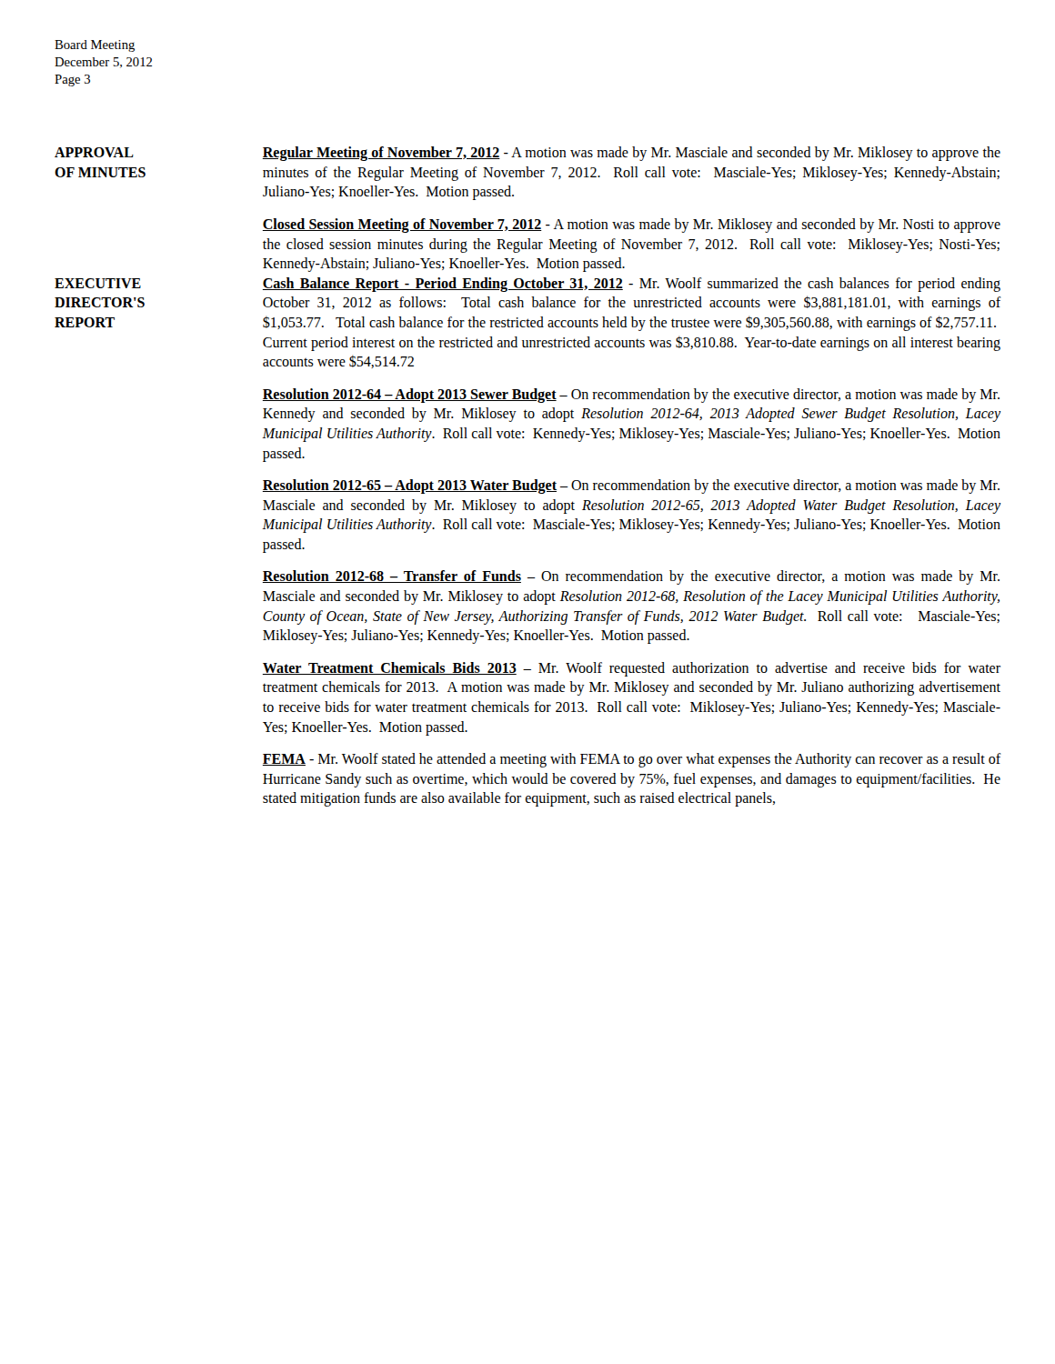Board Meeting
December 5, 2012
Page 3
| APPROVAL OF MINUTES | Regular Meeting of November 7, 2012 - A motion was made by Mr. Masciale and seconded by Mr. Miklosey to approve the minutes of the Regular Meeting of November 7, 2012. Roll call vote: Masciale-Yes; Miklosey-Yes; Kennedy-Abstain; Juliano-Yes; Knoeller-Yes. Motion passed. Closed Session Meeting of November 7, 2012 - A motion was made by Mr. Miklosey and seconded by Mr. Nosti to approve the closed session minutes during the Regular Meeting of November 7, 2012. Roll call vote: Miklosey-Yes; Nosti-Yes; Kennedy-Abstain; Juliano-Yes; Knoeller-Yes. Motion passed. |
| EXECUTIVE DIRECTOR'S REPORT | Cash Balance Report - Period Ending October 31, 2012 - Mr. Woolf summarized the cash balances for period ending October 31, 2012 as follows: Total cash balance for the unrestricted accounts were $3,881,181.01, with earnings of $1,053.77. Total cash balance for the restricted accounts held by the trustee were $9,305,560.88, with earnings of $2,757.11. Current period interest on the restricted and unrestricted accounts was $3,810.88. Year-to-date earnings on all interest bearing accounts were $54,514.72 Resolution 2012-64 – Adopt 2013 Sewer Budget – On recommendation by the executive director, a motion was made by Mr. Kennedy and seconded by Mr. Miklosey to adopt Resolution 2012-64, 2013 Adopted Sewer Budget Resolution, Lacey Municipal Utilities Authority . Roll call vote: Kennedy-Yes; Miklosey-Yes; Masciale-Yes; Juliano-Yes; Knoeller-Yes. Motion passed. Resolution 2012-65 – Adopt 2013 Water Budget – On recommendation by the executive director, a motion was made by Mr. Masciale and seconded by Mr. Miklosey to adopt Resolution 2012-65, 2013 Adopted Water Budget Resolution, Lacey Municipal Utilities Authority . Roll call vote: Masciale-Yes; Miklosey-Yes; Kennedy-Yes; Juliano-Yes; Knoeller-Yes. Motion passed. Resolution 2012-68 – Transfer of Funds – On recommendation by the executive director, a motion was made by Mr. Masciale and seconded by Mr. Miklosey to adopt Resolution 2012-68, Resolution of the Lacey Municipal Utilities Authority, County of Ocean, State of New Jersey, Authorizing Transfer of Funds, 2012 Water Budget. Roll call vote: Masciale-Yes; Miklosey-Yes; Juliano-Yes; Kennedy-Yes; Knoeller-Yes. Motion passed. Water Treatment Chemicals Bids 2013 – Mr. Woolf requested authorization to advertise and receive bids for water treatment chemicals for 2013. A motion was made by Mr. Miklosey and seconded by Mr. Juliano authorizing advertisement to receive bids for water treatment chemicals for 2013. Roll call vote: Miklosey-Yes; Juliano-Yes; Kennedy-Yes; Masciale-Yes; Knoeller-Yes. Motion passed. FEMA - Mr. Woolf stated he attended a meeting with FEMA to go over what expenses the Authority can recover as a result of Hurricane Sandy such as overtime, which would be covered by 75%, fuel expenses, and damages to equipment/facilities. He stated mitigation funds are also available for equipment, such as raised electrical panels, |